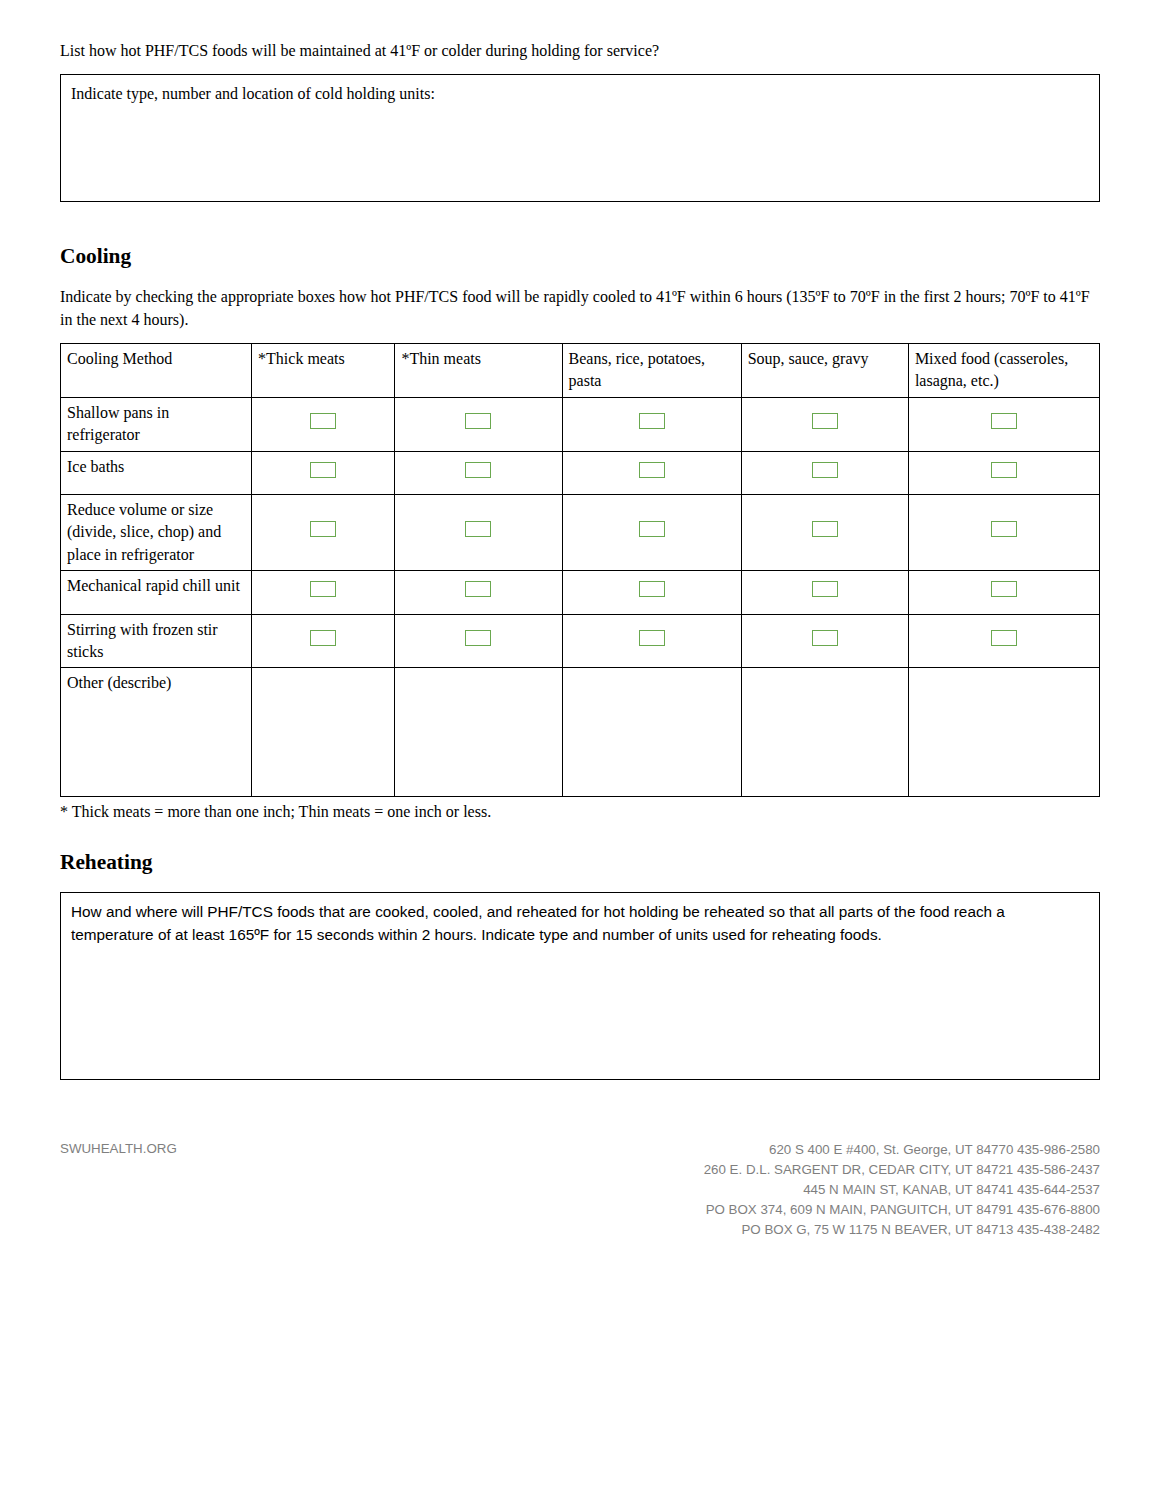List how hot PHF/TCS foods will be maintained at 41ºF or colder during holding for service?
Indicate type, number and location of cold holding units:
Cooling
Indicate by checking the appropriate boxes how hot PHF/TCS food will be rapidly cooled to 41ºF within 6 hours (135ºF to 70ºF in the first 2 hours; 70ºF to 41ºF in the next 4 hours).
| Cooling Method | *Thick meats | *Thin meats | Beans, rice, potatoes, pasta | Soup, sauce, gravy | Mixed food (casseroles, lasagna, etc.) |
| --- | --- | --- | --- | --- | --- |
| Shallow pans in refrigerator | | | | | |
| Ice baths | | | | | |
| Reduce volume or size (divide, slice, chop) and place in refrigerator | | | | | |
| Mechanical rapid chill unit | | | | | |
| Stirring with frozen stir sticks | | | | | |
| Other (describe) | | | | | |
* Thick meats = more than one inch; Thin meats = one inch or less.
Reheating
How and where will PHF/TCS foods that are cooked, cooled, and reheated for hot holding be reheated so that all parts of the food reach a temperature of at least 165ºF for 15 seconds within 2 hours. Indicate type and number of units used for reheating foods.
SWUHEALTH.ORG
620 S 400 E #400, St. George, UT 84770 435-986-2580
260 E. D.L. SARGENT DR, CEDAR CITY, UT 84721 435-586-2437
445 N MAIN ST, KANAB, UT 84741 435-644-2537
PO BOX 374, 609 N MAIN, PANGUITCH, UT 84791 435-676-8800
PO BOX G, 75 W 1175 N BEAVER, UT 84713 435-438-2482